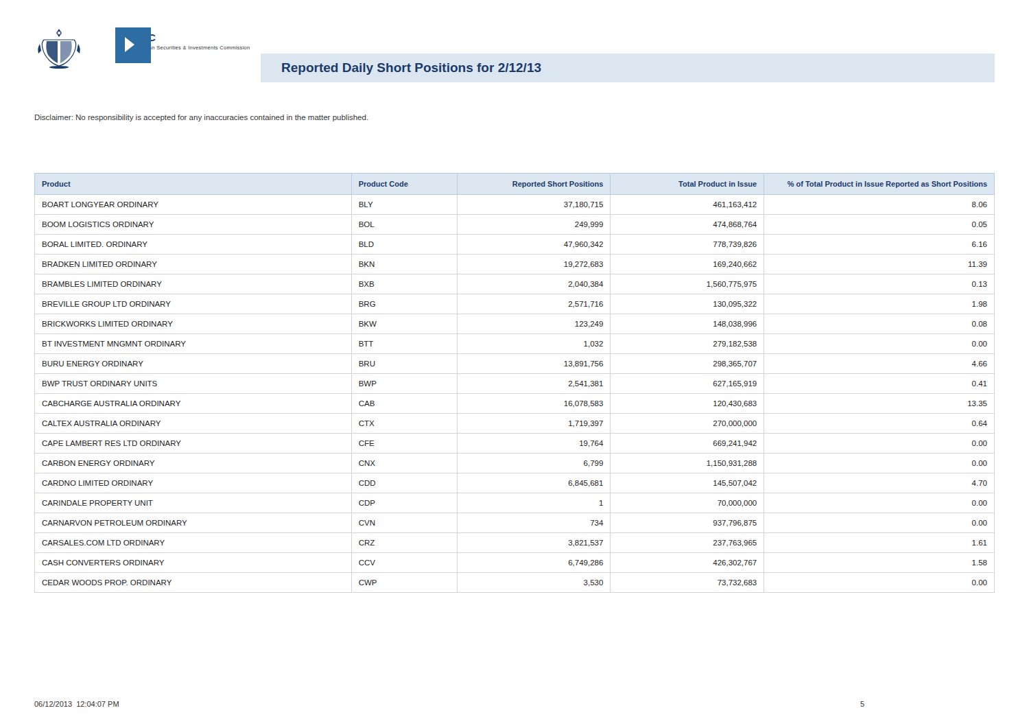ASIC
Australian Securities & Investments Commission
Reported Daily Short Positions for 2/12/13
Disclaimer: No responsibility is accepted for any inaccuracies contained in the matter published.
| Product | Product Code | Reported Short Positions | Total Product in Issue | % of Total Product in Issue Reported as Short Positions |
| --- | --- | --- | --- | --- |
| BOART LONGYEAR ORDINARY | BLY | 37,180,715 | 461,163,412 | 8.06 |
| BOOM LOGISTICS ORDINARY | BOL | 249,999 | 474,868,764 | 0.05 |
| BORAL LIMITED. ORDINARY | BLD | 47,960,342 | 778,739,826 | 6.16 |
| BRADKEN LIMITED ORDINARY | BKN | 19,272,683 | 169,240,662 | 11.39 |
| BRAMBLES LIMITED ORDINARY | BXB | 2,040,384 | 1,560,775,975 | 0.13 |
| BREVILLE GROUP LTD ORDINARY | BRG | 2,571,716 | 130,095,322 | 1.98 |
| BRICKWORKS LIMITED ORDINARY | BKW | 123,249 | 148,038,996 | 0.08 |
| BT INVESTMENT MNGMNT ORDINARY | BTT | 1,032 | 279,182,538 | 0.00 |
| BURU ENERGY ORDINARY | BRU | 13,891,756 | 298,365,707 | 4.66 |
| BWP TRUST ORDINARY UNITS | BWP | 2,541,381 | 627,165,919 | 0.41 |
| CABCHARGE AUSTRALIA ORDINARY | CAB | 16,078,583 | 120,430,683 | 13.35 |
| CALTEX AUSTRALIA ORDINARY | CTX | 1,719,397 | 270,000,000 | 0.64 |
| CAPE LAMBERT RES LTD ORDINARY | CFE | 19,764 | 669,241,942 | 0.00 |
| CARBON ENERGY ORDINARY | CNX | 6,799 | 1,150,931,288 | 0.00 |
| CARDNO LIMITED ORDINARY | CDD | 6,845,681 | 145,507,042 | 4.70 |
| CARINDALE PROPERTY UNIT | CDP | 1 | 70,000,000 | 0.00 |
| CARNARVON PETROLEUM ORDINARY | CVN | 734 | 937,796,875 | 0.00 |
| CARSALES.COM LTD ORDINARY | CRZ | 3,821,537 | 237,763,965 | 1.61 |
| CASH CONVERTERS ORDINARY | CCV | 6,749,286 | 426,302,767 | 1.58 |
| CEDAR WOODS PROP. ORDINARY | CWP | 3,530 | 73,732,683 | 0.00 |
06/12/2013 12:04:07 PM 5